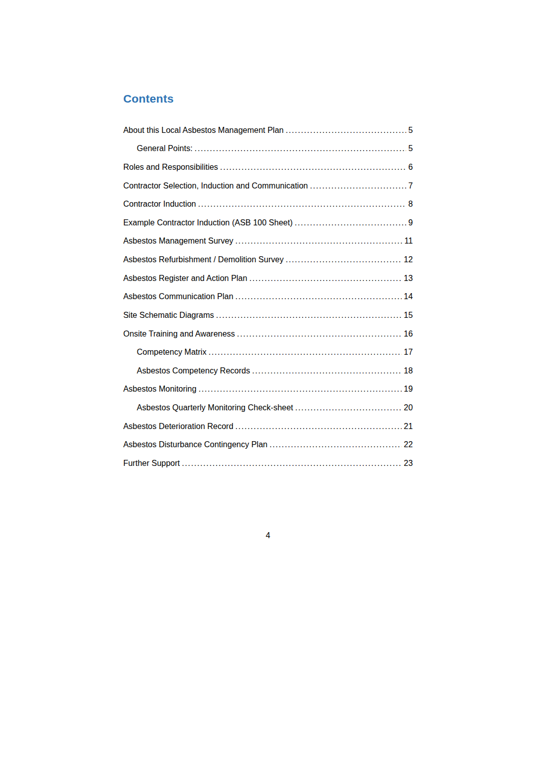Contents
About this Local Asbestos Management Plan ........................................................................................................................................................... 5
General Points: ........................................................................................................................................................... 5
Roles and Responsibilities ........................................................................................................................................................... 6
Contractor Selection, Induction and Communication ........................................................................................................................................................... 7
Contractor Induction ........................................................................................................................................................... 8
Example Contractor Induction (ASB 100 Sheet) ........................................................................................................................................................... 9
Asbestos Management Survey ........................................................................................................................................................... 11
Asbestos Refurbishment / Demolition Survey ........................................................................................................................................................... 12
Asbestos Register and Action Plan ........................................................................................................................................................... 13
Asbestos Communication Plan ........................................................................................................................................................... 14
Site Schematic Diagrams ........................................................................................................................................................... 15
Onsite Training and Awareness ........................................................................................................................................................... 16
Competency Matrix ........................................................................................................................................................... 17
Asbestos Competency Records ........................................................................................................................................................... 18
Asbestos Monitoring ........................................................................................................................................................... 19
Asbestos Quarterly Monitoring Check-sheet ........................................................................................................................................................... 20
Asbestos Deterioration Record ........................................................................................................................................................... 21
Asbestos Disturbance Contingency Plan ........................................................................................................................................................... 22
Further Support ........................................................................................................................................................... 23
4